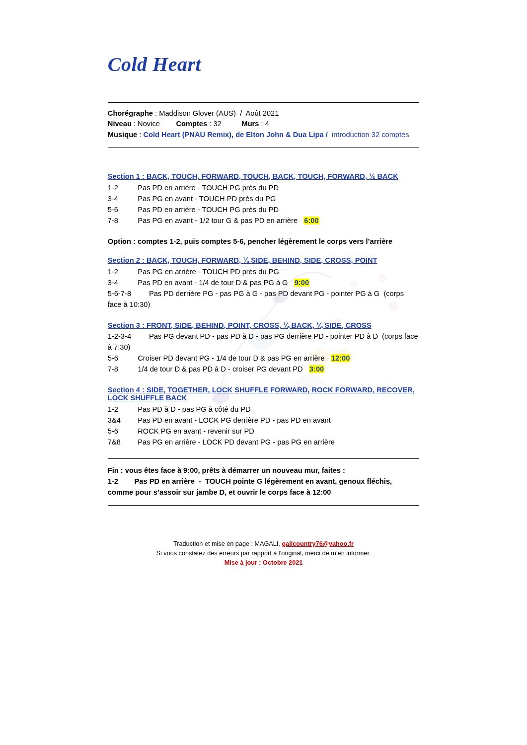Cold Heart
Chorégraphe : Maddison Glover (AUS) / Août 2021
Niveau : Novice Comptes : 32 Murs : 4
Musique : Cold Heart (PNAU Remix), de Elton John & Dua Lipa / introduction 32 comptes
Section 1 : BACK, TOUCH, FORWARD, TOUCH, BACK, TOUCH, FORWARD, ½ BACK
1-2 Pas PD en arrière - TOUCH PG près du PD
3-4 Pas PG en avant - TOUCH PD près du PG
5-6 Pas PD en arrière - TOUCH PG près du PD
7-8 Pas PG en avant - 1/2 tour G & pas PD en arrière 6:00
Option : comptes 1-2, puis comptes 5-6, pencher légèrement le corps vers l’arrière
Section 2 : BACK, TOUCH, FORWARD, ¼ SIDE, BEHIND, SIDE, CROSS, POINT
1-2 Pas PG en arrière - TOUCH PD près du PG
3-4 Pas PD en avant - 1/4 de tour D & pas PG à G 9:00
5-6-7-8 Pas PD derrière PG - pas PG à G - pas PD devant PG - pointer PG à G (corps face à 10:30)
Section 3 : FRONT, SIDE, BEHIND, POINT, CROSS, ¼ BACK, ¼ SIDE, CROSS
1-2-3-4 Pas PG devant PD - pas PD à D - pas PG derrière PD - pointer PD à D (corps face à 7:30)
5-6 Croiser PD devant PG - 1/4 de tour D & pas PG en arrière 12:00
7-81/4 de tour D & pas PD à D - croiser PG devant PD 3:00
Section 4 : SIDE, TOGETHER, LOCK SHUFFLE FORWARD, ROCK FORWARD, RECOVER, LOCK SHUFFLE BACK
1-2 Pas PD à D - pas PG à côté du PD
3&4 Pas PD en avant - LOCK PG derrière PD - pas PD en avant
5-6 ROCK PG en avant - revenir sur PD
7&8 Pas PG en arrière - LOCK PD devant PG - pas PG en arrière
Fin : vous êtes face à 9:00, prêts à démarrer un nouveau mur, faites :
1-2 Pas PD en arrière - TOUCH pointe G légèrement en avant, genoux fléchis, comme pour s’assoir sur jambe D, et ouvrir le corps face à 12:00
Traduction et mise en page : MAGALI, galicountry76@yahoo.fr
Si vous constatez des erreurs par rapport à l’original, merci de m’en informer.
Mise à jour : Octobre 2021